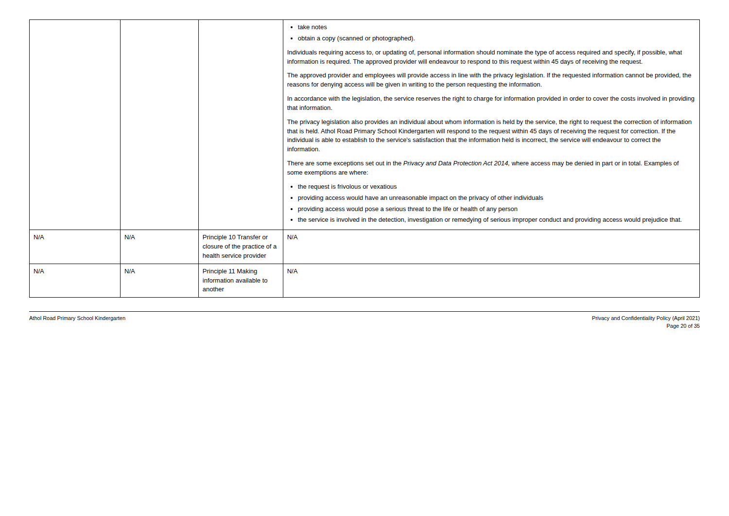| | | | take notes obtain a copy (scanned or photographed). Individuals requiring access to, or updating of, personal information should nominate the type of access required and specify, if possible, what information is required. The approved provider will endeavour to respond to this request within 45 days of receiving the request. The approved provider and employees will provide access in line with the privacy legislation. If the requested information cannot be provided, the reasons for denying access will be given in writing to the person requesting the information. In accordance with the legislation, the service reserves the right to charge for information provided in order to cover the costs involved in providing that information. The privacy legislation also provides an individual about whom information is held by the service, the right to request the correction of information that is held. Athol Road Primary School Kindergarten will respond to the request within 45 days of receiving the request for correction. If the individual is able to establish to the service's satisfaction that the information held is incorrect, the service will endeavour to correct the information. There are some exceptions set out in the Privacy and Data Protection Act 2014, where access may be denied in part or in total. Examples of some exemptions are where: the request is frivolous or vexatious providing access would have an unreasonable impact on the privacy of other individuals providing access would pose a serious threat to the life or health of any person the service is involved in the detection, investigation or remedying of serious improper conduct and providing access would prejudice that. |
| N/A | N/A | Principle 10 Transfer or closure of the practice of a health service provider | N/A |
| N/A | N/A | Principle 11 Making information available to another | N/A |
Athol Road Primary School Kindergarten
Privacy and Confidentiality Policy (April 2021)
Page 20 of 35